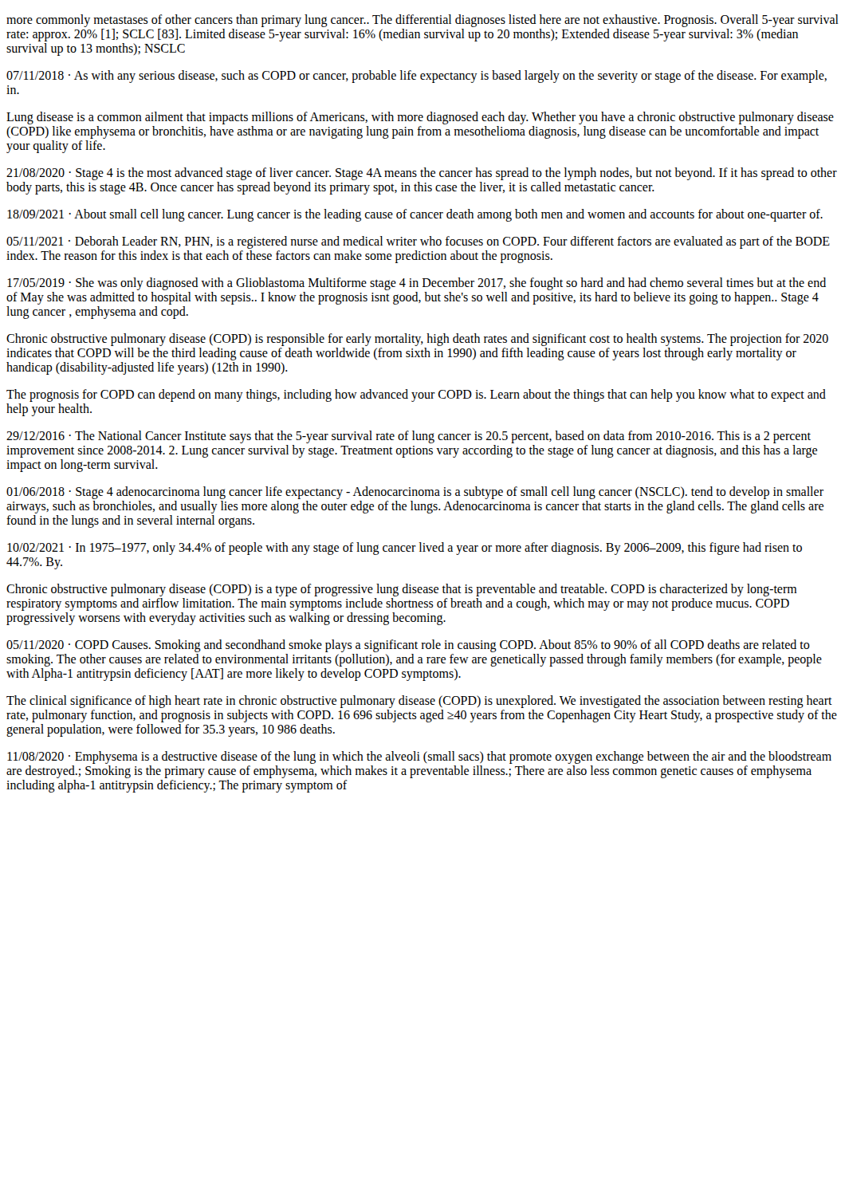more commonly metastases of other cancers than primary lung cancer.. The differential diagnoses listed here are not exhaustive. Prognosis. Overall 5-year survival rate: approx. 20% [1]; SCLC [83]. Limited disease 5-year survival: 16% (median survival up to 20 months); Extended disease 5-year survival: 3% (median survival up to 13 months); NSCLC
07/11/2018 · As with any serious disease, such as COPD or cancer, probable life expectancy is based largely on the severity or stage of the disease. For example, in.
Lung disease is a common ailment that impacts millions of Americans, with more diagnosed each day. Whether you have a chronic obstructive pulmonary disease (COPD) like emphysema or bronchitis, have asthma or are navigating lung pain from a mesothelioma diagnosis, lung disease can be uncomfortable and impact your quality of life.
21/08/2020 · Stage 4 is the most advanced stage of liver cancer. Stage 4A means the cancer has spread to the lymph nodes, but not beyond. If it has spread to other body parts, this is stage 4B. Once cancer has spread beyond its primary spot, in this case the liver, it is called metastatic cancer.
18/09/2021 · About small cell lung cancer. Lung cancer is the leading cause of cancer death among both men and women and accounts for about one-quarter of.
05/11/2021 · Deborah Leader RN, PHN, is a registered nurse and medical writer who focuses on COPD. Four different factors are evaluated as part of the BODE index. The reason for this index is that each of these factors can make some prediction about the prognosis.
17/05/2019 · She was only diagnosed with a Glioblastoma Multiforme stage 4 in December 2017, she fought so hard and had chemo several times but at the end of May she was admitted to hospital with sepsis.. I know the prognosis isnt good, but she's so well and positive, its hard to believe its going to happen.. Stage 4 lung cancer , emphysema and copd.
Chronic obstructive pulmonary disease (COPD) is responsible for early mortality, high death rates and significant cost to health systems. The projection for 2020 indicates that COPD will be the third leading cause of death worldwide (from sixth in 1990) and fifth leading cause of years lost through early mortality or handicap (disability-adjusted life years) (12th in 1990).
The prognosis for COPD can depend on many things, including how advanced your COPD is. Learn about the things that can help you know what to expect and help your health.
29/12/2016 · The National Cancer Institute says that the 5-year survival rate of lung cancer is 20.5 percent, based on data from 2010-2016. This is a 2 percent improvement since 2008-2014. 2. Lung cancer survival by stage. Treatment options vary according to the stage of lung cancer at diagnosis, and this has a large impact on long-term survival.
01/06/2018 · Stage 4 adenocarcinoma lung cancer life expectancy - Adenocarcinoma is a subtype of small cell lung cancer (NSCLC). tend to develop in smaller airways, such as bronchioles, and usually lies more along the outer edge of the lungs. Adenocarcinoma is cancer that starts in the gland cells. The gland cells are found in the lungs and in several internal organs.
10/02/2021 · In 1975–1977, only 34.4% of people with any stage of lung cancer lived a year or more after diagnosis. By 2006–2009, this figure had risen to 44.7%. By.
Chronic obstructive pulmonary disease (COPD) is a type of progressive lung disease that is preventable and treatable. COPD is characterized by long-term respiratory symptoms and airflow limitation. The main symptoms include shortness of breath and a cough, which may or may not produce mucus. COPD progressively worsens with everyday activities such as walking or dressing becoming.
05/11/2020 · COPD Causes. Smoking and secondhand smoke plays a significant role in causing COPD. About 85% to 90% of all COPD deaths are related to smoking. The other causes are related to environmental irritants (pollution), and a rare few are genetically passed through family members (for example, people with Alpha-1 antitrypsin deficiency [AAT] are more likely to develop COPD symptoms).
The clinical significance of high heart rate in chronic obstructive pulmonary disease (COPD) is unexplored. We investigated the association between resting heart rate, pulmonary function, and prognosis in subjects with COPD. 16 696 subjects aged ≥40 years from the Copenhagen City Heart Study, a prospective study of the general population, were followed for 35.3 years, 10 986 deaths.
11/08/2020 · Emphysema is a destructive disease of the lung in which the alveoli (small sacs) that promote oxygen exchange between the air and the bloodstream are destroyed.; Smoking is the primary cause of emphysema, which makes it a preventable illness.; There are also less common genetic causes of emphysema including alpha-1 antitrypsin deficiency.; The primary symptom of